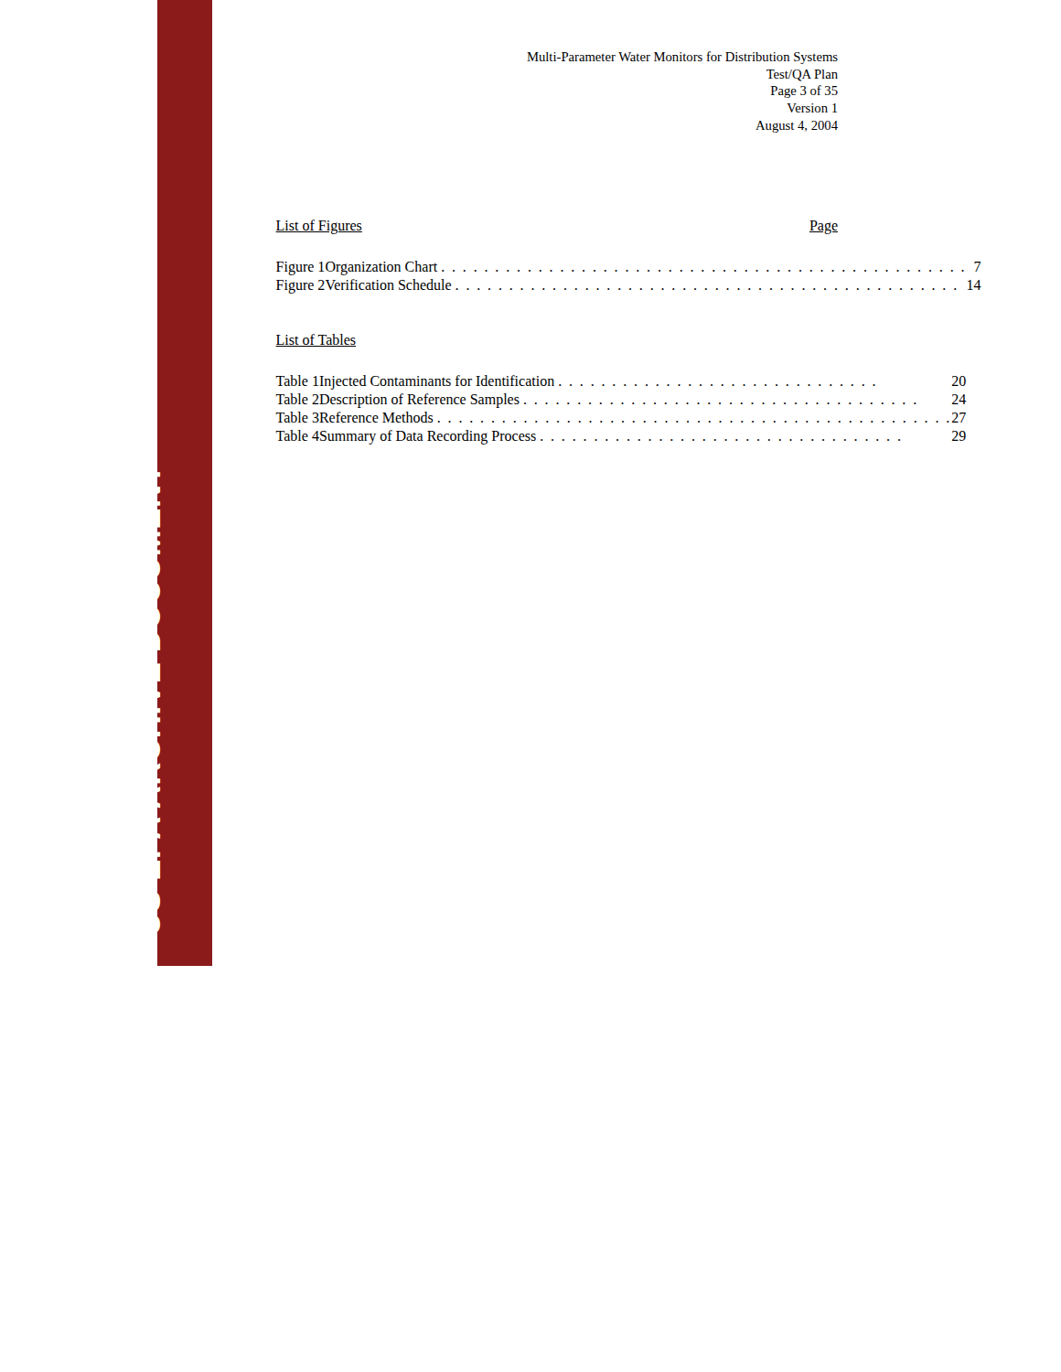US EPA ARCHIVE DOCUMENT
Multi-Parameter Water Monitors for Distribution Systems
Test/QA Plan
Page 3 of 35
Version 1
August 4, 2004
List of Figures Page
| Figure 1 | Organization Chart . . . . . . . . . . . . . . . . . . . . . . . . . . . . . . . . . . . . . . . . . . . . . . . . . | 7 |
| Figure 2 | Verification Schedule . . . . . . . . . . . . . . . . . . . . . . . . . . . . . . . . . . . . . . . . . . . . . . . | 14 |
List of Tables
| Table 1 | Injected Contaminants for Identification . . . . . . . . . . . . . . . . . . . . . . . . . . . . . . | 20 |
| Table 2 | Description of Reference Samples . . . . . . . . . . . . . . . . . . . . . . . . . . . . . . . . . . . . . | 24 |
| Table 3 | Reference Methods . . . . . . . . . . . . . . . . . . . . . . . . . . . . . . . . . . . . . . . . . . . . . . . . | 27 |
| Table 4 | Summary of Data Recording Process . . . . . . . . . . . . . . . . . . . . . . . . . . . . . . . . . . | 29 |